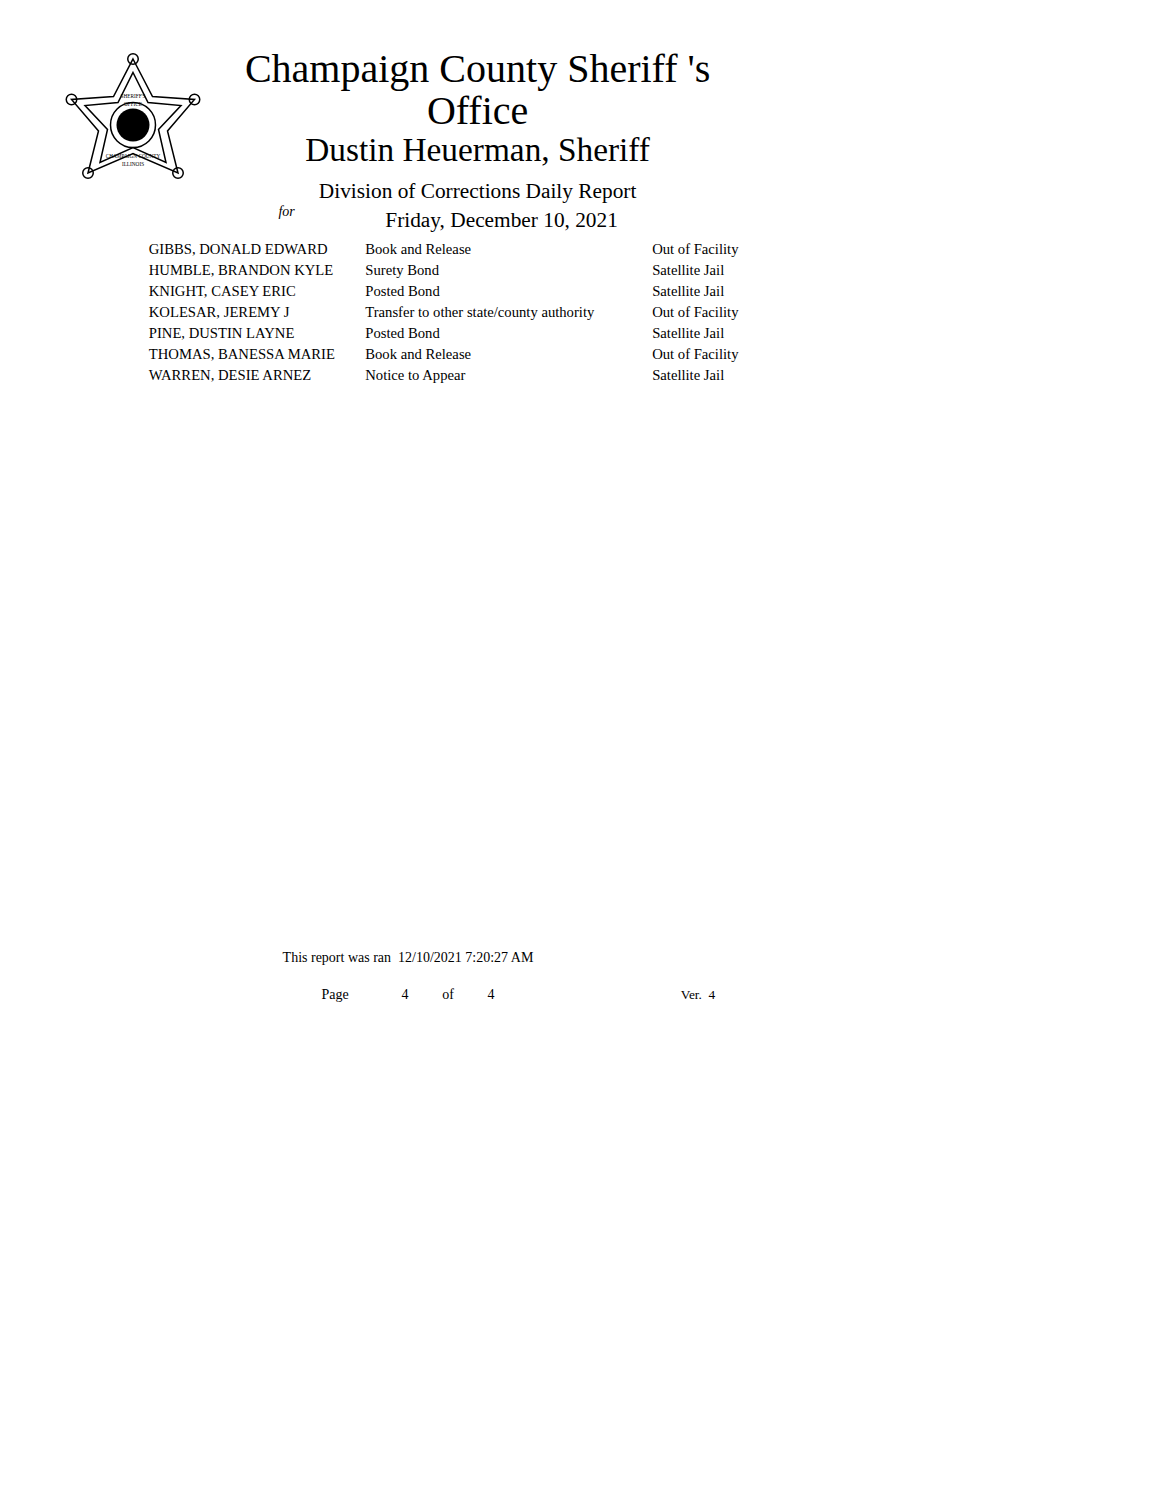SHERIFF'S OFFICE CHAMPAIGN COUNTY ILLINOIS
Champaign County Sheriff 's Office
Dustin Heuerman, Sheriff
Division of Corrections Daily Report
for
Friday, December 10, 2021
| GIBBS, DONALD EDWARD | Book and Release | Out of Facility |
| HUMBLE, BRANDON KYLE | Surety Bond | Satellite Jail |
| KNIGHT, CASEY ERIC | Posted Bond | Satellite Jail |
| KOLESAR, JEREMY J | Transfer to other state/county authority | Out of Facility |
| PINE, DUSTIN LAYNE | Posted Bond | Satellite Jail |
| THOMAS, BANESSA MARIE | Book and Release | Out of Facility |
| WARREN, DESIE ARNEZ | Notice to Appear | Satellite Jail |
This report was ran 12/10/2021 7:20:27 AM
Page 4 of 4 Ver. 4